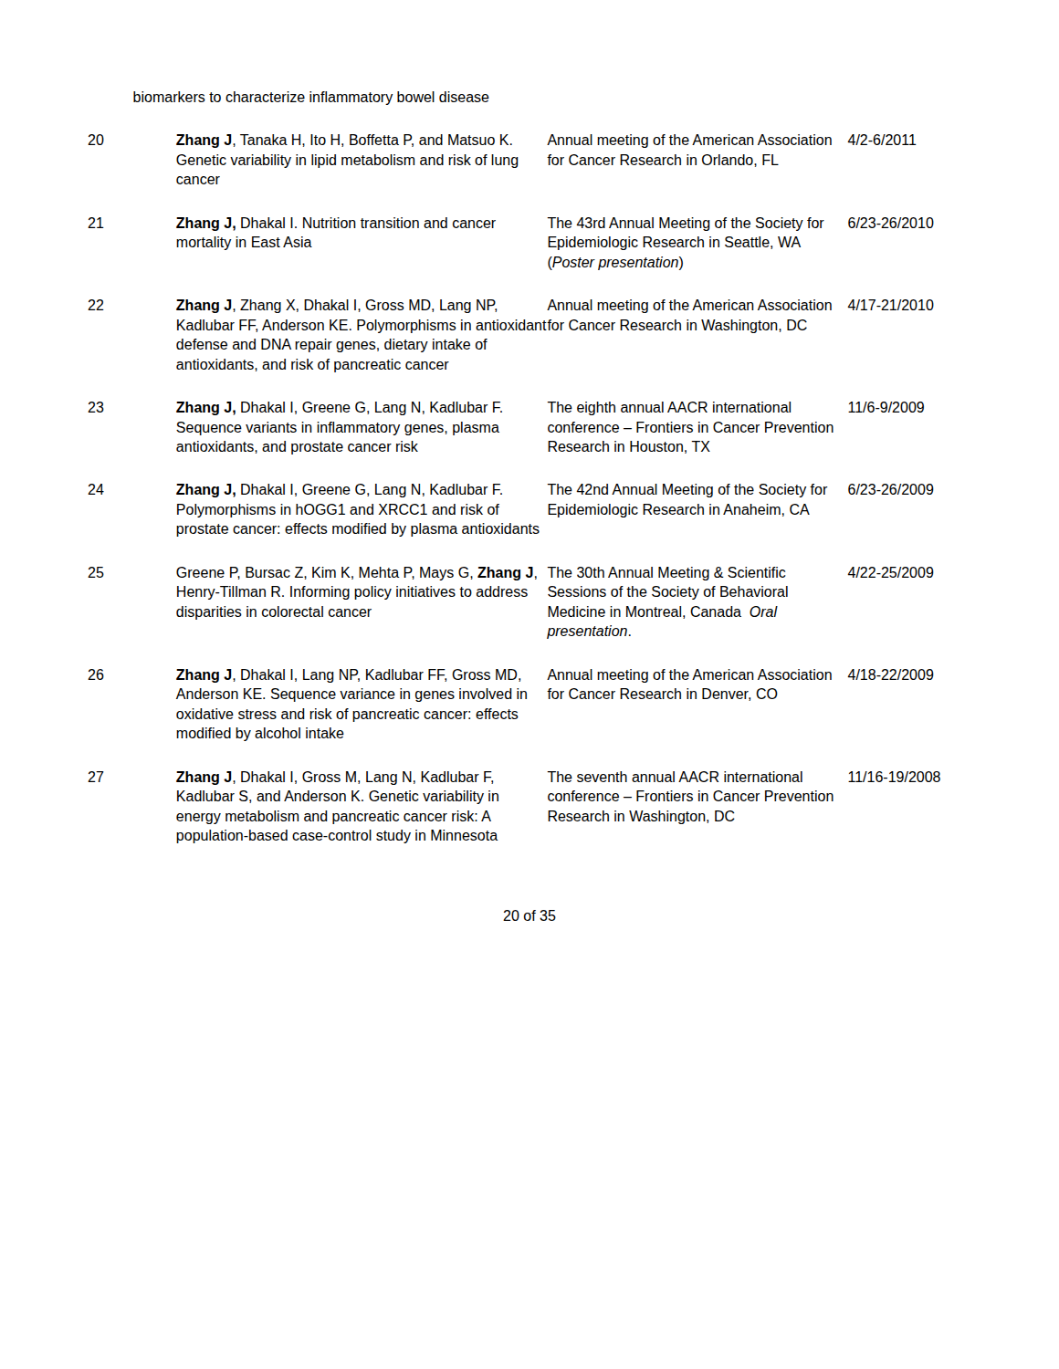biomarkers to characterize inflammatory bowel disease
| 20 | Zhang J , Tanaka H, Ito H, Boffetta P, and Matsuo K. Genetic variability in lipid metabolism and risk of lung cancer | Annual meeting of the American Association for Cancer Research in Orlando, FL | 4/2-6/2011 |
| 21 | Zhang J, Dhakal I. Nutrition transition and cancer mortality in East Asia | The 43rd Annual Meeting of the Society for Epidemiologic Research in Seattle, WA ( Poster presentation ) | 6/23-26/2010 |
| 22 | Zhang J , Zhang X, Dhakal I, Gross MD, Lang NP, Kadlubar FF, Anderson KE. Polymorphisms in antioxidant defense and DNA repair genes, dietary intake of antioxidants, and risk of pancreatic cancer | Annual meeting of the American Association for Cancer Research in Washington, DC | 4/17-21/2010 |
| 23 | Zhang J, Dhakal I, Greene G, Lang N, Kadlubar F. Sequence variants in inflammatory genes, plasma antioxidants, and prostate cancer risk | The eighth annual AACR international conference – Frontiers in Cancer Prevention Research in Houston, TX | 11/6-9/2009 |
| 24 | Zhang J, Dhakal I, Greene G, Lang N, Kadlubar F. Polymorphisms in hOGG1 and XRCC1 and risk of prostate cancer: effects modified by plasma antioxidants | The 42nd Annual Meeting of the Society for Epidemiologic Research in Anaheim, CA | 6/23-26/2009 |
| 25 | Greene P, Bursac Z, Kim K, Mehta P, Mays G, Zhang J , Henry-Tillman R. Informing policy initiatives to address disparities in colorectal cancer | The 30th Annual Meeting & Scientific Sessions of the Society of Behavioral Medicine in Montreal, Canada Oral presentation . | 4/22-25/2009 |
| 26 | Zhang J , Dhakal I, Lang NP, Kadlubar FF, Gross MD, Anderson KE. Sequence variance in genes involved in oxidative stress and risk of pancreatic cancer: effects modified by alcohol intake | Annual meeting of the American Association for Cancer Research in Denver, CO | 4/18-22/2009 |
| 27 | Zhang J , Dhakal I, Gross M, Lang N, Kadlubar F, Kadlubar S, and Anderson K. Genetic variability in energy metabolism and pancreatic cancer risk: A population-based case-control study in Minnesota | The seventh annual AACR international conference – Frontiers in Cancer Prevention Research in Washington, DC | 11/16-19/2008 |
20 of 35